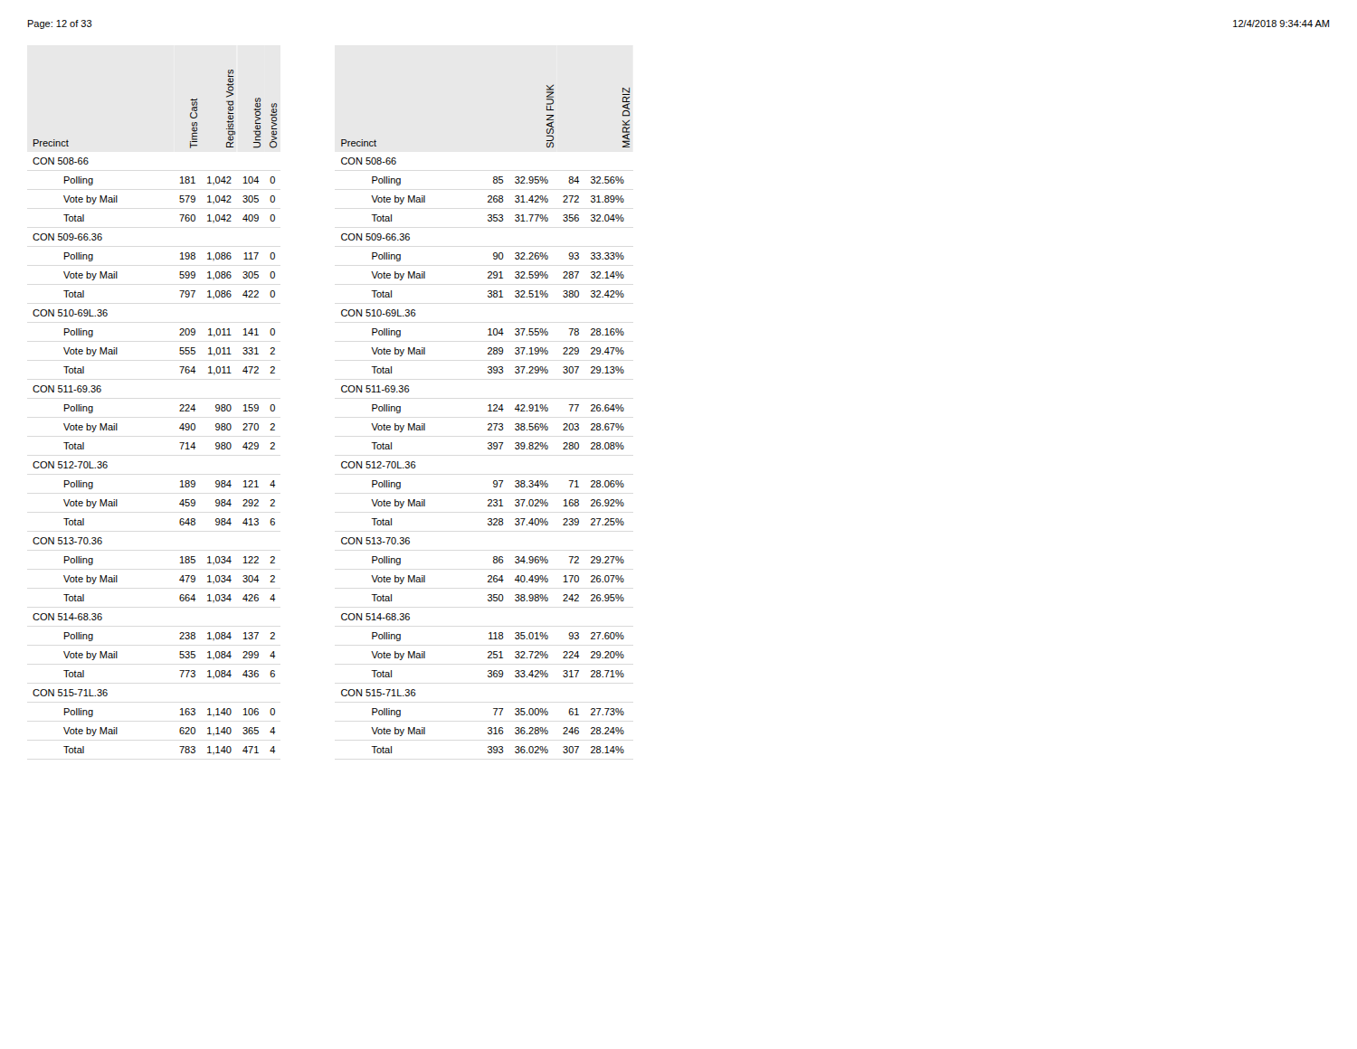Page: 12 of 33
12/4/2018 9:34:44 AM
| Precinct | Times Cast | Registered Voters | Undervotes | Overvotes |
| --- | --- | --- | --- | --- |
| CON 508-66 | | | | |
| Polling | 181 | 1,042 | 104 | 0 |
| Vote by Mail | 579 | 1,042 | 305 | 0 |
| Total | 760 | 1,042 | 409 | 0 |
| CON 509-66.36 | | | | |
| Polling | 198 | 1,086 | 117 | 0 |
| Vote by Mail | 599 | 1,086 | 305 | 0 |
| Total | 797 | 1,086 | 422 | 0 |
| CON 510-69L.36 | | | | |
| Polling | 209 | 1,011 | 141 | 0 |
| Vote by Mail | 555 | 1,011 | 331 | 2 |
| Total | 764 | 1,011 | 472 | 2 |
| CON 511-69.36 | | | | |
| Polling | 224 | 980 | 159 | 0 |
| Vote by Mail | 490 | 980 | 270 | 2 |
| Total | 714 | 980 | 429 | 2 |
| CON 512-70L.36 | | | | |
| Polling | 189 | 984 | 121 | 4 |
| Vote by Mail | 459 | 984 | 292 | 2 |
| Total | 648 | 984 | 413 | 6 |
| CON 513-70.36 | | | | |
| Polling | 185 | 1,034 | 122 | 2 |
| Vote by Mail | 479 | 1,034 | 304 | 2 |
| Total | 664 | 1,034 | 426 | 4 |
| CON 514-68.36 | | | | |
| Polling | 238 | 1,084 | 137 | 2 |
| Vote by Mail | 535 | 1,084 | 299 | 4 |
| Total | 773 | 1,084 | 436 | 6 |
| CON 515-71L.36 | | | | |
| Polling | 163 | 1,140 | 106 | 0 |
| Vote by Mail | 620 | 1,140 | 365 | 4 |
| Total | 783 | 1,140 | 471 | 4 |
| Precinct | SUSAN FUNK | MARK DARIZ |
| --- | --- | --- |
| CON 508-66 | | | | |
| Polling | 85 | 32.95% | 84 | 32.56% |
| Vote by Mail | 268 | 31.42% | 272 | 31.89% |
| Total | 353 | 31.77% | 356 | 32.04% |
| CON 509-66.36 | | | | |
| Polling | 90 | 32.26% | 93 | 33.33% |
| Vote by Mail | 291 | 32.59% | 287 | 32.14% |
| Total | 381 | 32.51% | 380 | 32.42% |
| CON 510-69L.36 | | | | |
| Polling | 104 | 37.55% | 78 | 28.16% |
| Vote by Mail | 289 | 37.19% | 229 | 29.47% |
| Total | 393 | 37.29% | 307 | 29.13% |
| CON 511-69.36 | | | | |
| Polling | 124 | 42.91% | 77 | 26.64% |
| Vote by Mail | 273 | 38.56% | 203 | 28.67% |
| Total | 397 | 39.82% | 280 | 28.08% |
| CON 512-70L.36 | | | | |
| Polling | 97 | 38.34% | 71 | 28.06% |
| Vote by Mail | 231 | 37.02% | 168 | 26.92% |
| Total | 328 | 37.40% | 239 | 27.25% |
| CON 513-70.36 | | | | |
| Polling | 86 | 34.96% | 72 | 29.27% |
| Vote by Mail | 264 | 40.49% | 170 | 26.07% |
| Total | 350 | 38.98% | 242 | 26.95% |
| CON 514-68.36 | | | | |
| Polling | 118 | 35.01% | 93 | 27.60% |
| Vote by Mail | 251 | 32.72% | 224 | 29.20% |
| Total | 369 | 33.42% | 317 | 28.71% |
| CON 515-71L.36 | | | | |
| Polling | 77 | 35.00% | 61 | 27.73% |
| Vote by Mail | 316 | 36.28% | 246 | 28.24% |
| Total | 393 | 36.02% | 307 | 28.14% |